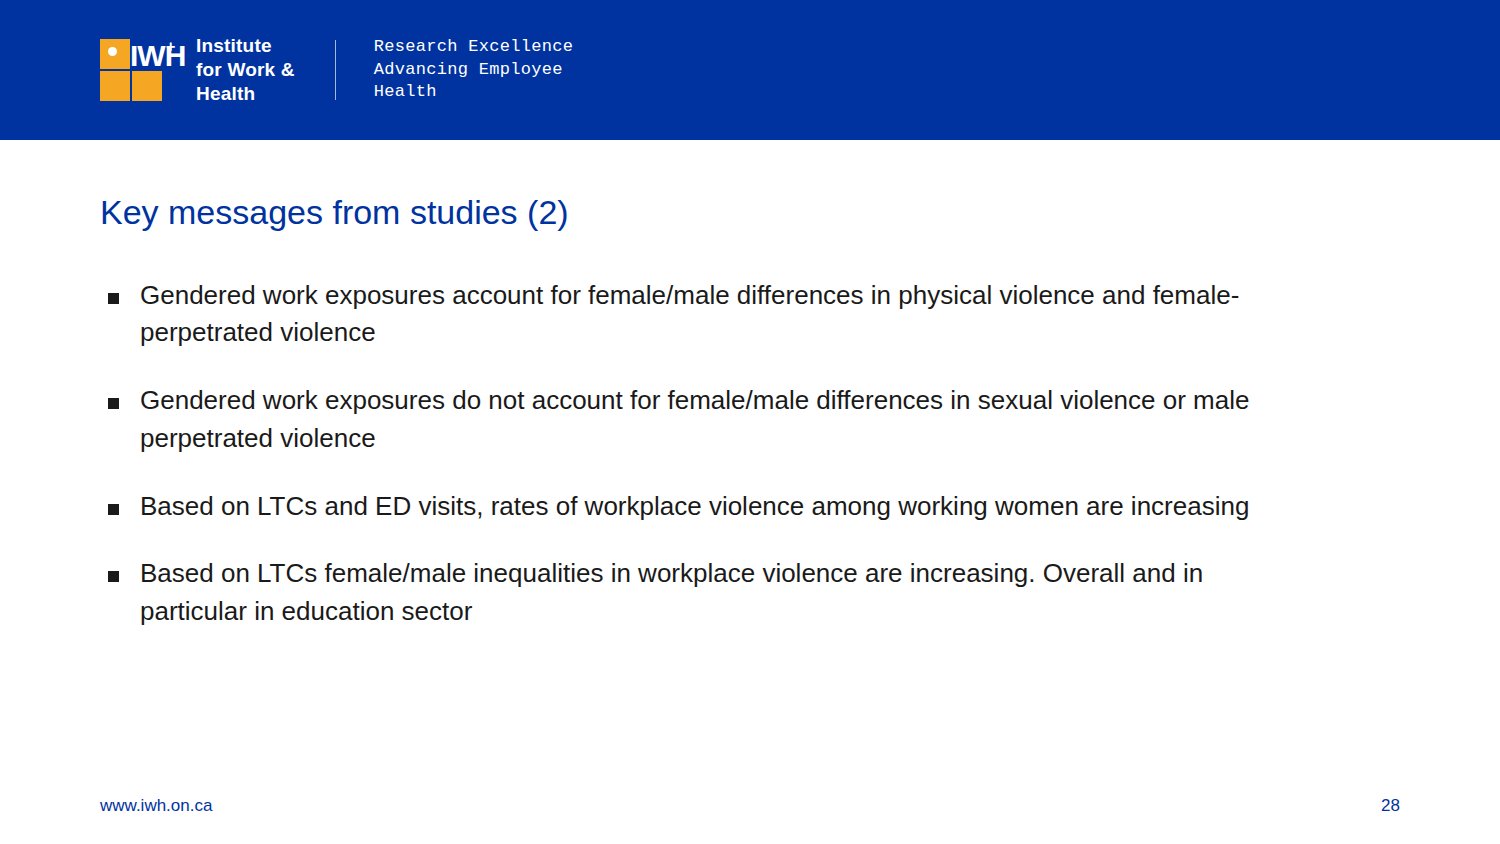IWH +
Institute
for Work &
Health
Research Excellence
Advancing Employee
Health
Key messages from studies (2)
Gendered work exposures account for female/male differences in physical violence and female-perpetrated violence
Gendered work exposures do not account for female/male differences in sexual violence or male perpetrated violence
Based on LTCs and ED visits, rates of workplace violence among working women are increasing
Based on LTCs female/male inequalities in workplace violence are increasing. Overall and in particular in education sector
www.iwh.on.ca 28